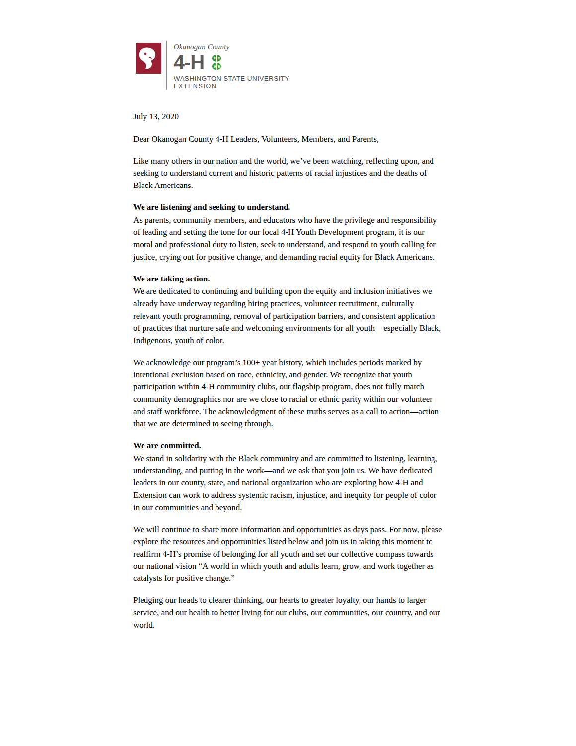Okanogan County
4-H
H H H H
Washington State University
Extension
July 13, 2020
Dear Okanogan County 4-H Leaders, Volunteers, Members, and Parents,
Like many others in our nation and the world, we’ve been watching, reflecting upon, and seeking to understand current and historic patterns of racial injustices and the deaths of Black Americans.
We are listening and seeking to understand.
As parents, community members, and educators who have the privilege and responsibility of leading and setting the tone for our local 4-H Youth Development program, it is our moral and professional duty to listen, seek to understand, and respond to youth calling for justice, crying out for positive change, and demanding racial equity for Black Americans.
We are taking action.
We are dedicated to continuing and building upon the equity and inclusion initiatives we already have underway regarding hiring practices, volunteer recruitment, culturally relevant youth programming, removal of participation barriers, and consistent application of practices that nurture safe and welcoming environments for all youth—especially Black, Indigenous, youth of color.
We acknowledge our program’s 100+ year history, which includes periods marked by intentional exclusion based on race, ethnicity, and gender. We recognize that youth participation within 4-H community clubs, our flagship program, does not fully match community demographics nor are we close to racial or ethnic parity within our volunteer and staff workforce. The acknowledgment of these truths serves as a call to action—action that we are determined to seeing through.
We are committed.
We stand in solidarity with the Black community and are committed to listening, learning, understanding, and putting in the work—and we ask that you join us. We have dedicated leaders in our county, state, and national organization who are exploring how 4-H and Extension can work to address systemic racism, injustice, and inequity for people of color in our communities and beyond.
We will continue to share more information and opportunities as days pass. For now, please explore the resources and opportunities listed below and join us in taking this moment to reaffirm 4-H’s promise of belonging for all youth and set our collective compass towards our national vision “A world in which youth and adults learn, grow, and work together as catalysts for positive change.”
Pledging our heads to clearer thinking, our hearts to greater loyalty, our hands to larger service, and our health to better living for our clubs, our communities, our country, and our world.